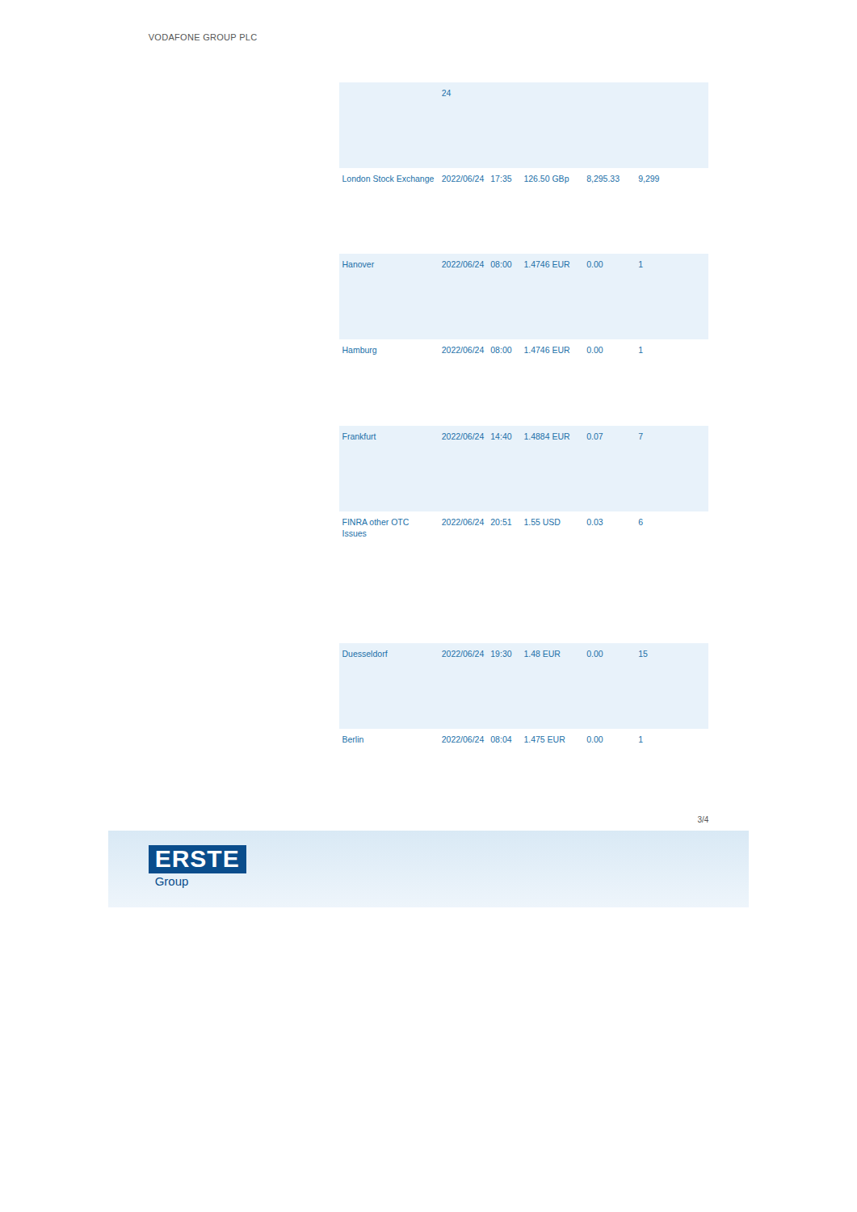VODAFONE GROUP PLC
| | 24 | | | | |
| London Stock Exchange | 2022/06/24 | 17:35 | 126.50 GBp | 8,295.33 | 9,299 |
| Hanover | 2022/06/24 | 08:00 | 1.4746 EUR | 0.00 | 1 |
| Hamburg | 2022/06/24 | 08:00 | 1.4746 EUR | 0.00 | 1 |
| Frankfurt | 2022/06/24 | 14:40 | 1.4884 EUR | 0.07 | 7 |
| FINRA other OTC Issues | 2022/06/24 | 20:51 | 1.55 USD | 0.03 | 6 |
| Duesseldorf | 2022/06/24 | 19:30 | 1.48 EUR | 0.00 | 15 |
| Berlin | 2022/06/24 | 08:04 | 1.475 EUR | 0.00 | 1 |
3/4
ERSTE
Group